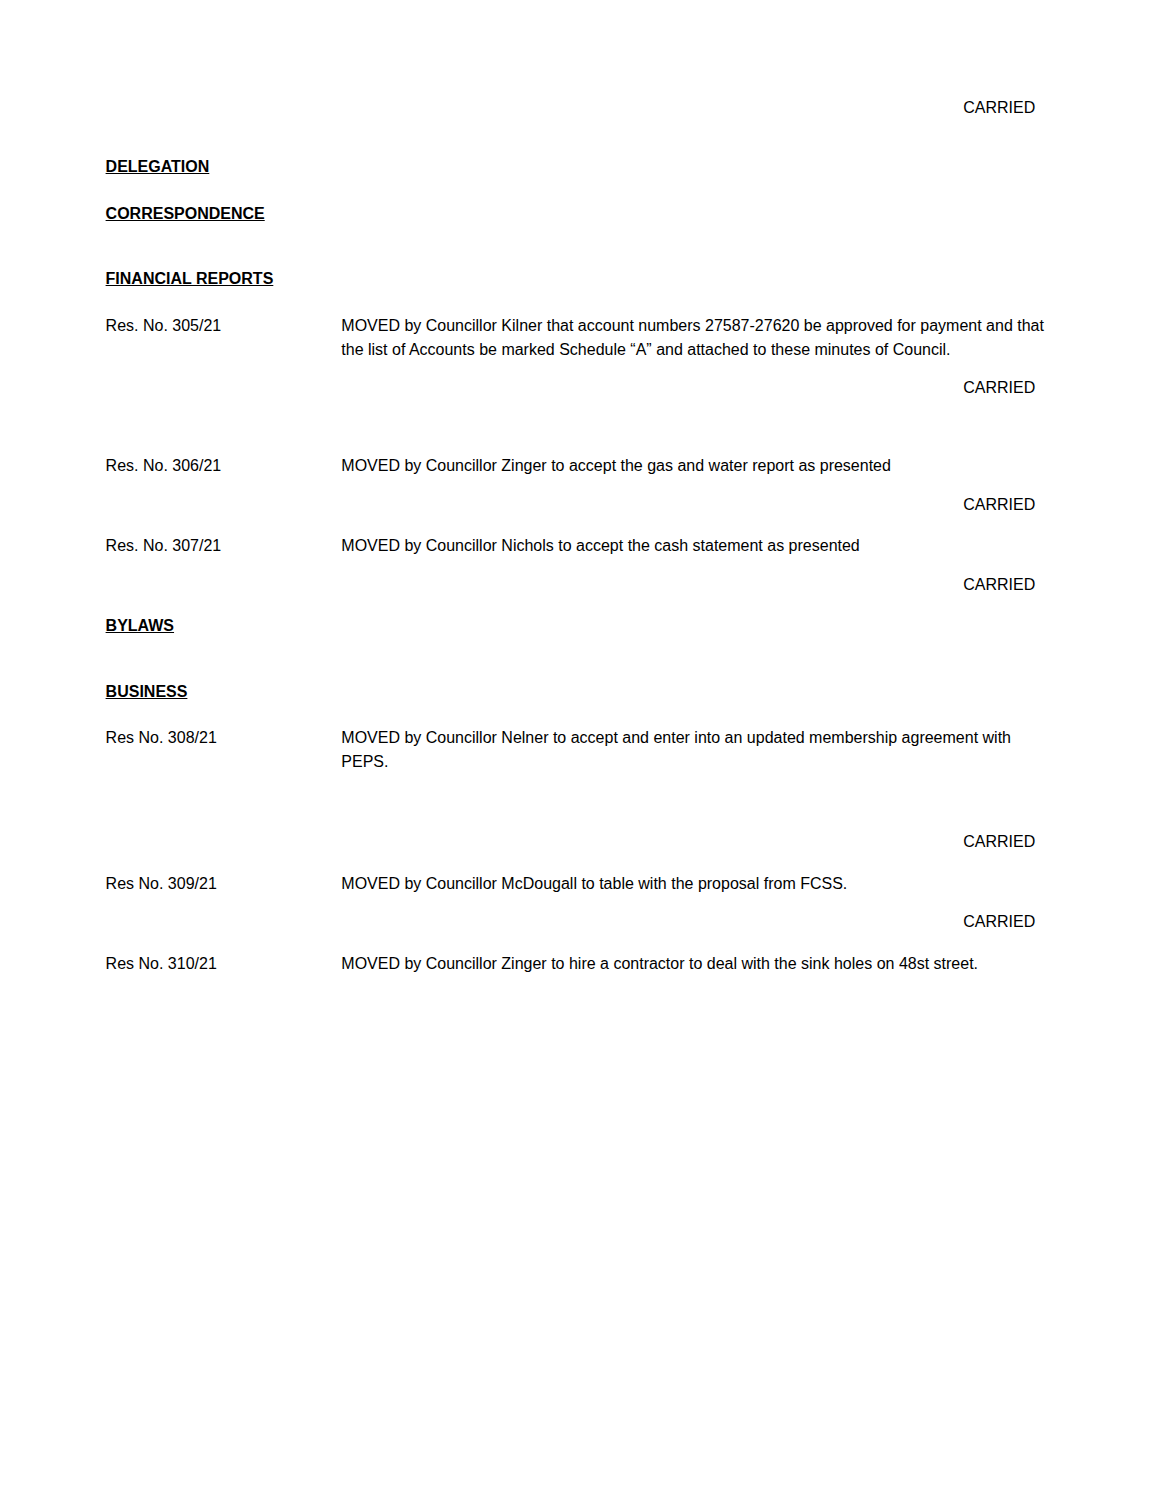CARRIED
DELEGATION
CORRESPONDENCE
FINANCIAL REPORTS
Res. No. 305/21
MOVED by Councillor Kilner that account numbers 27587-27620 be approved for payment and that the list of Accounts be marked Schedule “A” and attached to these minutes of Council.
CARRIED
Res. No. 306/21
MOVED by Councillor Zinger to accept the gas and water report as presented
CARRIED
Res. No. 307/21
MOVED by Councillor Nichols to accept the cash statement as presented
CARRIED
BYLAWS
BUSINESS
Res No. 308/21
MOVED by Councillor Nelner to accept and enter into an updated membership agreement with PEPS.
CARRIED
Res No. 309/21
MOVED by Councillor McDougall to table with the proposal from FCSS.
CARRIED
Res No. 310/21
MOVED by Councillor Zinger to hire a contractor to deal with the sink holes on 48st street.